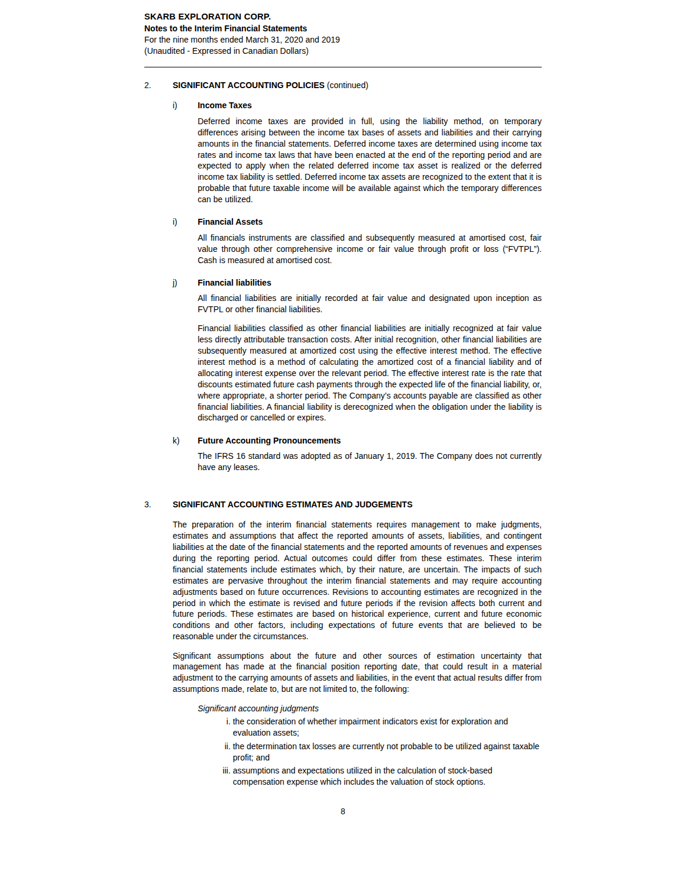SKARB EXPLORATION CORP.
Notes to the Interim Financial Statements
For the nine months ended March 31, 2020 and 2019
(Unaudited - Expressed in Canadian Dollars)
2.
SIGNIFICANT ACCOUNTING POLICIES (continued)
i)
Income Taxes
Deferred income taxes are provided in full, using the liability method, on temporary differences arising between the income tax bases of assets and liabilities and their carrying amounts in the financial statements. Deferred income taxes are determined using income tax rates and income tax laws that have been enacted at the end of the reporting period and are expected to apply when the related deferred income tax asset is realized or the deferred income tax liability is settled. Deferred income tax assets are recognized to the extent that it is probable that future taxable income will be available against which the temporary differences can be utilized.
i)
Financial Assets
All financials instruments are classified and subsequently measured at amortised cost, fair value through other comprehensive income or fair value through profit or loss (“FVTPL”). Cash is measured at amortised cost.
j)
Financial liabilities
All financial liabilities are initially recorded at fair value and designated upon inception as FVTPL or other financial liabilities.
Financial liabilities classified as other financial liabilities are initially recognized at fair value less directly attributable transaction costs. After initial recognition, other financial liabilities are subsequently measured at amortized cost using the effective interest method. The effective interest method is a method of calculating the amortized cost of a financial liability and of allocating interest expense over the relevant period. The effective interest rate is the rate that discounts estimated future cash payments through the expected life of the financial liability, or, where appropriate, a shorter period. The Company’s accounts payable are classified as other financial liabilities. A financial liability is derecognized when the obligation under the liability is discharged or cancelled or expires.
k)
Future Accounting Pronouncements
The IFRS 16 standard was adopted as of January 1, 2019. The Company does not currently have any leases.
3.
SIGNIFICANT ACCOUNTING ESTIMATES AND JUDGEMENTS
The preparation of the interim financial statements requires management to make judgments, estimates and assumptions that affect the reported amounts of assets, liabilities, and contingent liabilities at the date of the financial statements and the reported amounts of revenues and expenses during the reporting period. Actual outcomes could differ from these estimates. These interim financial statements include estimates which, by their nature, are uncertain. The impacts of such estimates are pervasive throughout the interim financial statements and may require accounting adjustments based on future occurrences. Revisions to accounting estimates are recognized in the period in which the estimate is revised and future periods if the revision affects both current and future periods. These estimates are based on historical experience, current and future economic conditions and other factors, including expectations of future events that are believed to be reasonable under the circumstances.
Significant assumptions about the future and other sources of estimation uncertainty that management has made at the financial position reporting date, that could result in a material adjustment to the carrying amounts of assets and liabilities, in the event that actual results differ from assumptions made, relate to, but are not limited to, the following:
Significant accounting judgments
the consideration of whether impairment indicators exist for exploration and evaluation assets;
the determination tax losses are currently not probable to be utilized against taxable profit; and
assumptions and expectations utilized in the calculation of stock-based compensation expense which includes the valuation of stock options.
8